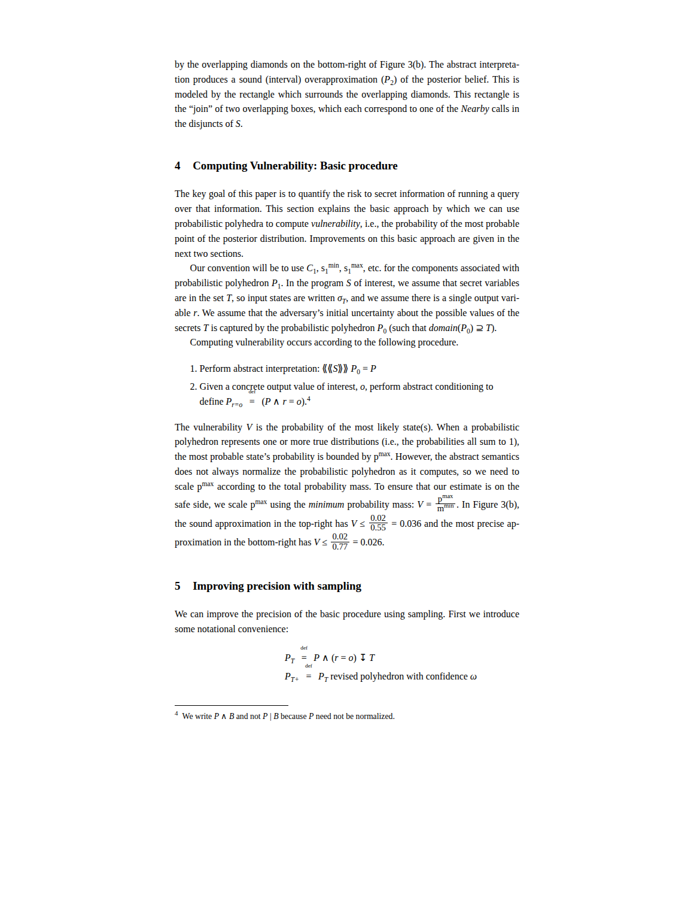by the overlapping diamonds on the bottom-right of Figure 3(b). The abstract interpretation produces a sound (interval) overapproximation (P2) of the posterior belief. This is modeled by the rectangle which surrounds the overlapping diamonds. This rectangle is the “join” of two overlapping boxes, which each correspond to one of the Nearby calls in the disjuncts of S.
4 Computing Vulnerability: Basic procedure
The key goal of this paper is to quantify the risk to secret information of running a query over that information. This section explains the basic approach by which we can use probabilistic polyhedra to compute vulnerability, i.e., the probability of the most probable point of the posterior distribution. Improvements on this basic approach are given in the next two sections.
Our convention will be to use C1, s1min, s1max, etc. for the components associated with probabilistic polyhedron P1. In the program S of interest, we assume that secret variables are in the set T, so input states are written σT, and we assume there is a single output variable r. We assume that the adversary’s initial uncertainty about the possible values of the secrets T is captured by the probabilistic polyhedron P0 (such that domain(P0) ⊇ T).
Computing vulnerability occurs according to the following procedure.
Perform abstract interpretation: ⟪⟪S⟫⟫ P0 = P
Given a concrete output value of interest, o, perform abstract conditioning to define Pr=o def= (P ∧ r = o).4
The vulnerability V is the probability of the most likely state(s). When a probabilistic polyhedron represents one or more true distributions (i.e., the probabilities all sum to 1), the most probable state’s probability is bounded by pmax. However, the abstract semantics does not always normalize the probabilistic polyhedron as it computes, so we need to scale pmax according to the total probability mass. To ensure that our estimate is on the safe side, we scale pmax using the minimum probability mass: V = pmax mmin. In Figure 3(b), the sound approximation in the top-right has V ≤ 0.020.55 = 0.036 and the most precise approximation in the bottom-right has V ≤ 0.020.77 = 0.026.
5 Improving precision with sampling
We can improve the precision of the basic procedure using sampling. First we introduce some notational convenience:
PT def= P ∧ (r = o) ↧ T PT+ def= PT revised polyhedron with confidence ω
4 We write P ∧ B and not P | B because P need not be normalized.